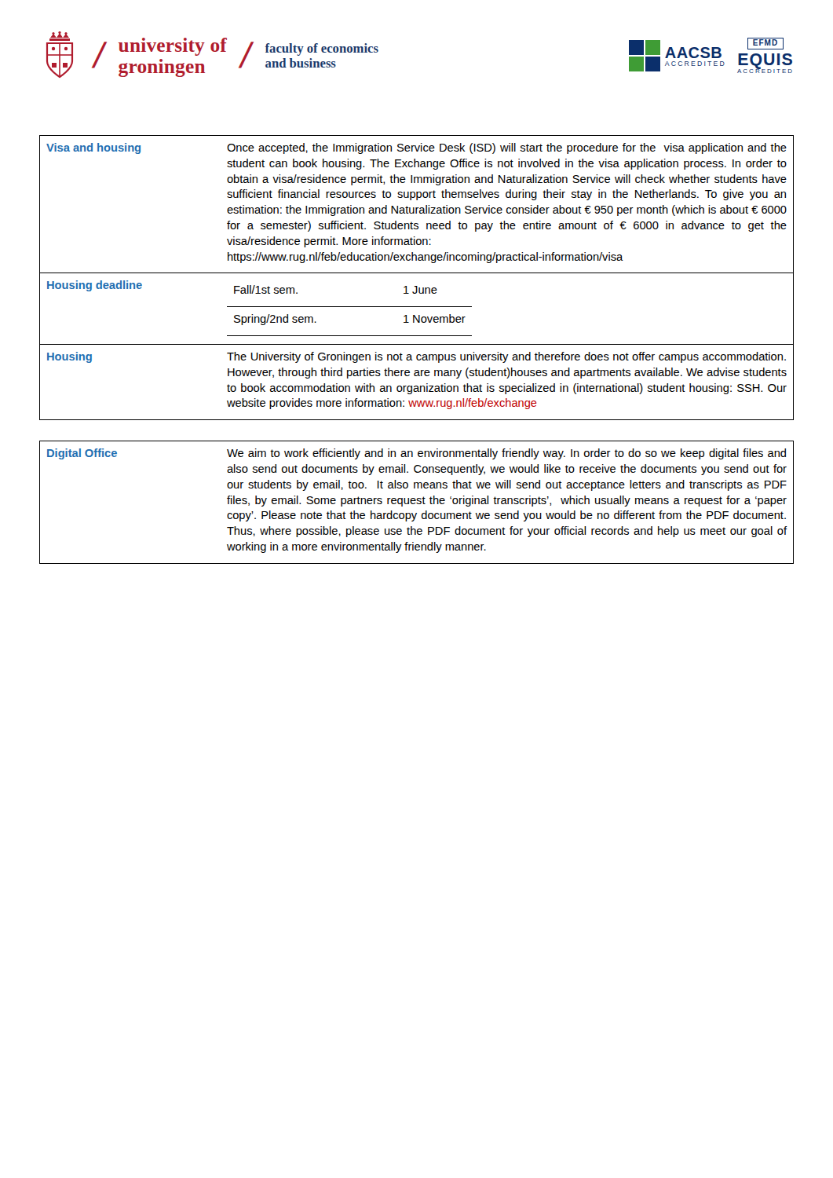/
university of
groningen
/
faculty of economics
and business
AACSB
ACCREDITED
EFMD
EQUIS ACCREDITED
| Visa and housing | Once accepted, the Immigration Service Desk (ISD) will start the procedure for the visa application and the student can book housing. The Exchange Office is not involved in the visa application process. In order to obtain a visa/residence permit, the Immigration and Naturalization Service will check whether students have sufficient financial resources to support themselves during their stay in the Netherlands. To give you an estimation: the Immigration and Naturalization Service consider about € 950 per month (which is about € 6000 for a semester) sufficient. Students need to pay the entire amount of € 6000 in advance to get the visa/residence permit. More information: https://www.rug.nl/feb/education/exchange/incoming/practical-information/visa |
| Housing deadline | / Fall/1st sem. / 1 June / / Spring/2nd sem. / 1 November / |
| Housing | The University of Groningen is not a campus university and therefore does not offer campus accommodation. However, through third parties there are many (student)houses and apartments available. We advise students to book accommodation with an organization that is specialized in (international) student housing: SSH. Our website provides more information: www.rug.nl/feb/exchange |
| Digital Office | We aim to work efficiently and in an environmentally friendly way. In order to do so we keep digital files and also send out documents by email. Consequently, we would like to receive the documents you send out for our students by email, too. It also means that we will send out acceptance letters and transcripts as PDF files, by email. Some partners request the ‘original transcripts’, which usually means a request for a ‘paper copy’. Please note that the hardcopy document we send you would be no different from the PDF document. Thus, where possible, please use the PDF document for your official records and help us meet our goal of working in a more environmentally friendly manner. |